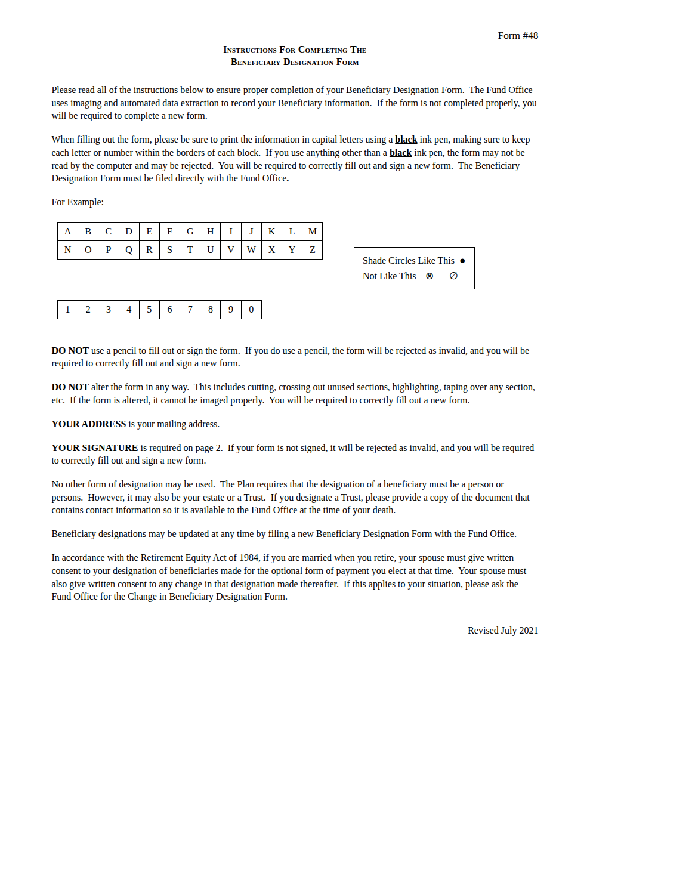Form #48
Instructions For Completing The
Beneficiary Designation Form
Please read all of the instructions below to ensure proper completion of your Beneficiary Designation Form. The Fund Office uses imaging and automated data extraction to record your Beneficiary information. If the form is not completed properly, you will be required to complete a new form.
When filling out the form, please be sure to print the information in capital letters using a black ink pen, making sure to keep each letter or number within the borders of each block. If you use anything other than a black ink pen, the form may not be read by the computer and may be rejected. You will be required to correctly fill out and sign a new form. The Beneficiary Designation Form must be filed directly with the Fund Office.
For Example:
| A | B | C | D | E | F | G | H | I | J | K | L | M |
| N | O | P | Q | R | S | T | U | V | W | X | Y | Z |
Shade Circles Like This ●
Not Like This ⊗ ∅
| 1 | 2 | 3 | 4 | 5 | 6 | 7 | 8 | 9 | 0 |
DO NOT use a pencil to fill out or sign the form. If you do use a pencil, the form will be rejected as invalid, and you will be required to correctly fill out and sign a new form.
DO NOT alter the form in any way. This includes cutting, crossing out unused sections, highlighting, taping over any section, etc. If the form is altered, it cannot be imaged properly. You will be required to correctly fill out a new form.
YOUR ADDRESS is your mailing address.
YOUR SIGNATURE is required on page 2. If your form is not signed, it will be rejected as invalid, and you will be required to correctly fill out and sign a new form.
No other form of designation may be used. The Plan requires that the designation of a beneficiary must be a person or persons. However, it may also be your estate or a Trust. If you designate a Trust, please provide a copy of the document that contains contact information so it is available to the Fund Office at the time of your death.
Beneficiary designations may be updated at any time by filing a new Beneficiary Designation Form with the Fund Office.
In accordance with the Retirement Equity Act of 1984, if you are married when you retire, your spouse must give written consent to your designation of beneficiaries made for the optional form of payment you elect at that time. Your spouse must also give written consent to any change in that designation made thereafter. If this applies to your situation, please ask the Fund Office for the Change in Beneficiary Designation Form.
Revised July 2021